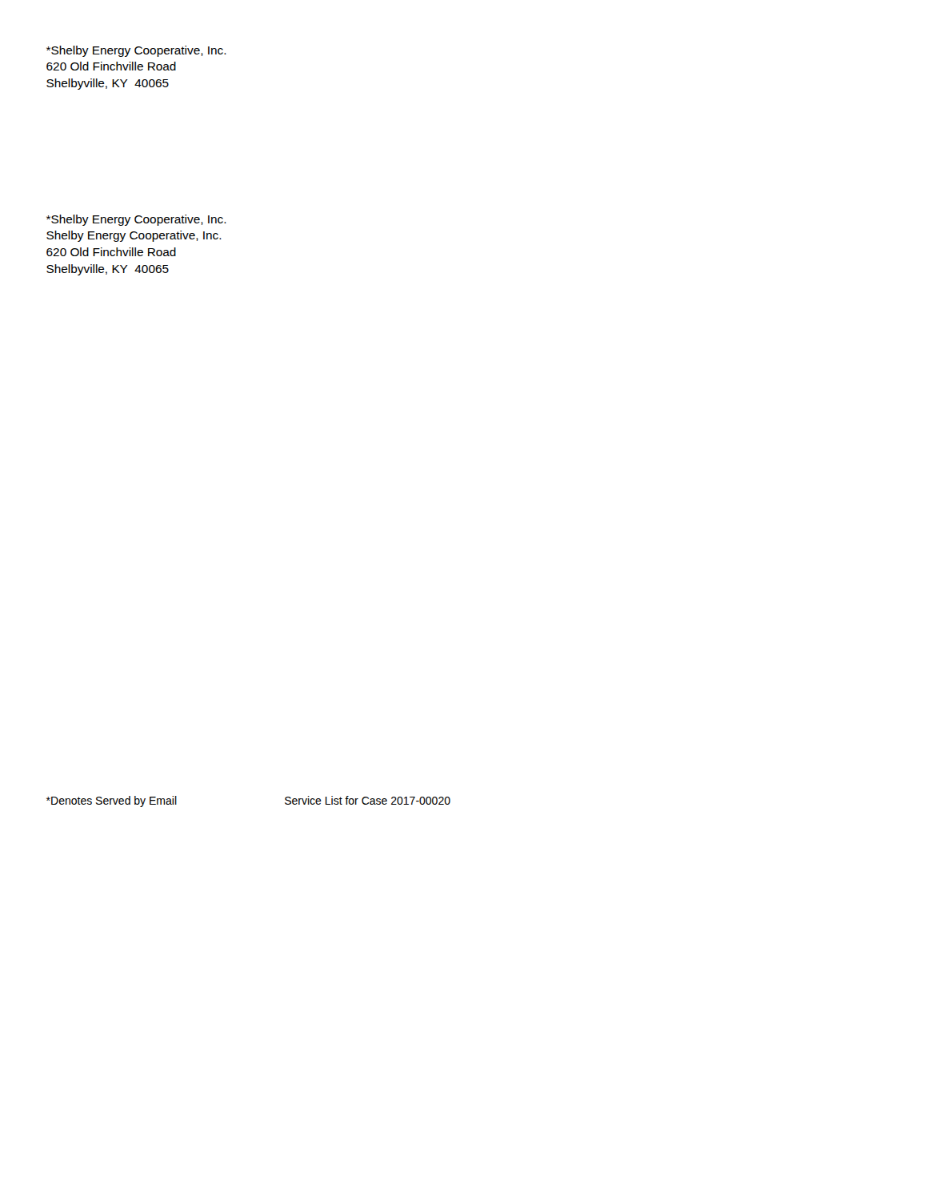*Shelby Energy Cooperative, Inc.
620 Old Finchville Road
Shelbyville, KY 40065
*Shelby Energy Cooperative, Inc.
Shelby Energy Cooperative, Inc.
620 Old Finchville Road
Shelbyville, KY 40065
*Denotes Served by Email
Service List for Case 2017-00020